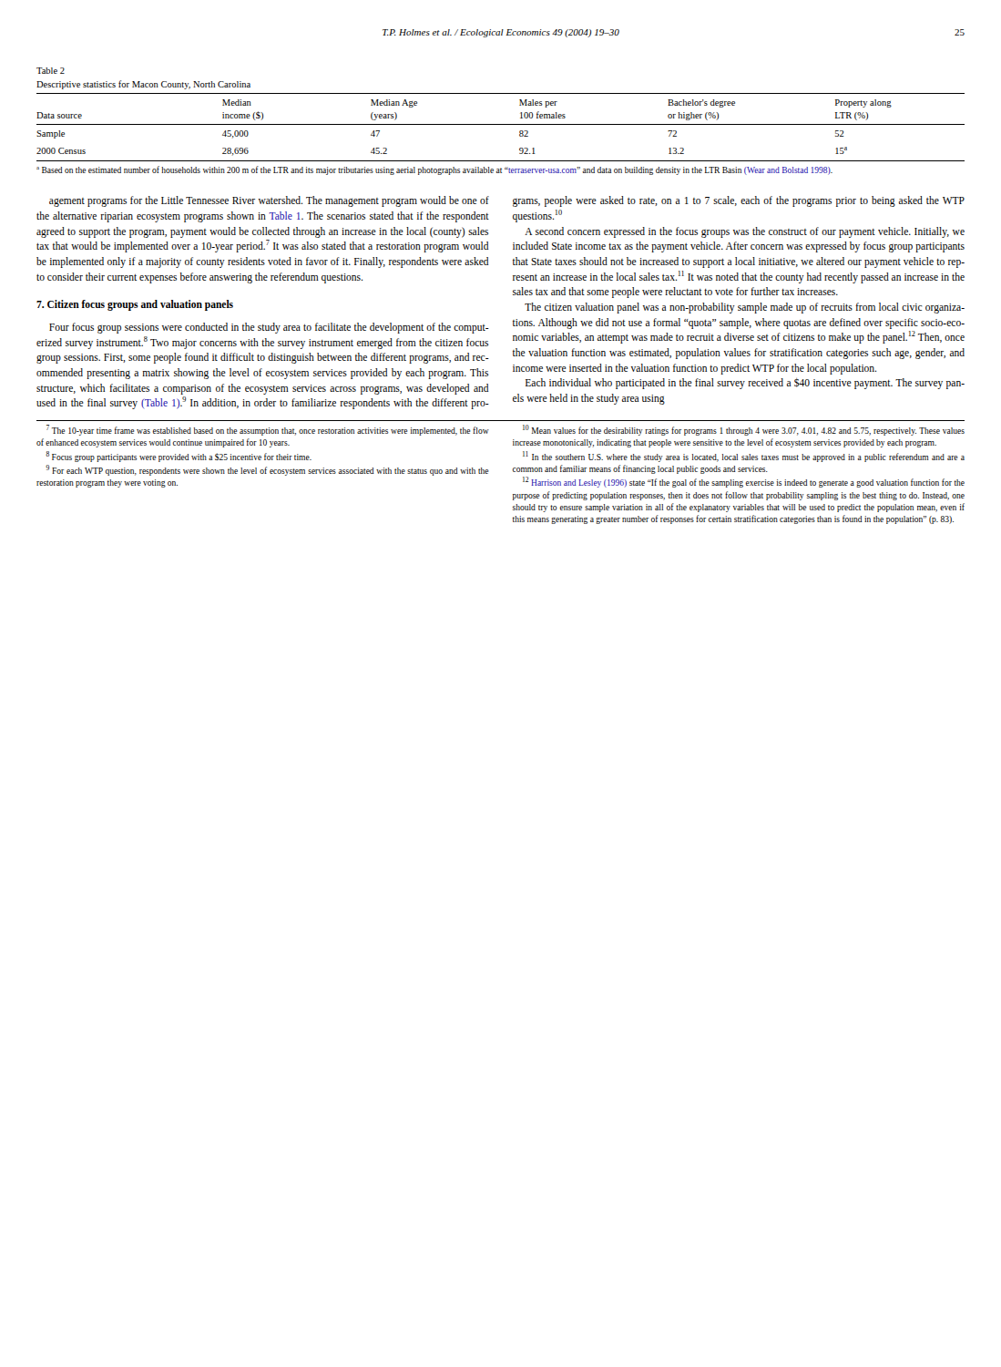T.P. Holmes et al. / Ecological Economics 49 (2004) 19–30 25
Table 2 Descriptive statistics for Macon County, North Carolina
| Data source | Median income ($) | Median Age (years) | Males per 100 females | Bachelor's degree or higher (%) | Property along LTR (%) |
| --- | --- | --- | --- | --- | --- |
| Sample | 45,000 | 47 | 82 | 72 | 52 |
| 2000 Census | 28,696 | 45.2 | 92.1 | 13.2 | 15 a |
a Based on the estimated number of households within 200 m of the LTR and its major tributaries using aerial photographs available at “terraserver-usa.com” and data on building density in the LTR Basin (Wear and Bolstad 1998).
agement programs for the Little Tennessee River watershed. The management program would be one of the alternative riparian ecosystem programs shown in Table 1. The scenarios stated that if the respondent agreed to support the program, payment would be collected through an increase in the local (county) sales tax that would be implemented over a 10-year period.7 It was also stated that a restoration program would be implemented only if a majority of county residents voted in favor of it. Finally, respondents were asked to consider their current expenses before answering the referendum questions.
7. Citizen focus groups and valuation panels
Four focus group sessions were conducted in the study area to facilitate the development of the computerized survey instrument.8 Two major concerns with the survey instrument emerged from the citizen focus group sessions. First, some people found it difficult to distinguish between the different programs, and recommended presenting a matrix showing the level of ecosystem services provided by each program. This structure, which facilitates a comparison of the ecosystem services across programs, was developed and used in the final survey (Table 1).9 In addition, in order to familiarize respondents with the different programs, people were asked to rate, on a 1 to 7 scale, each of the programs prior to being asked the WTP questions.10
A second concern expressed in the focus groups was the construct of our payment vehicle. Initially, we included State income tax as the payment vehicle. After concern was expressed by focus group participants that State taxes should not be increased to support a local initiative, we altered our payment vehicle to represent an increase in the local sales tax.11 It was noted that the county had recently passed an increase in the sales tax and that some people were reluctant to vote for further tax increases.
The citizen valuation panel was a non-probability sample made up of recruits from local civic organizations. Although we did not use a formal “quota” sample, where quotas are defined over specific socio-economic variables, an attempt was made to recruit a diverse set of citizens to make up the panel.12 Then, once the valuation function was estimated, population values for stratification categories such age, gender, and income were inserted in the valuation function to predict WTP for the local population.
Each individual who participated in the final survey received a $40 incentive payment. The survey panels were held in the study area using
7 The 10-year time frame was established based on the assumption that, once restoration activities were implemented, the flow of enhanced ecosystem services would continue unimpaired for 10 years.
8 Focus group participants were provided with a $25 incentive for their time.
9 For each WTP question, respondents were shown the level of ecosystem services associated with the status quo and with the restoration program they were voting on.
10 Mean values for the desirability ratings for programs 1 through 4 were 3.07, 4.01, 4.82 and 5.75, respectively. These values increase monotonically, indicating that people were sensitive to the level of ecosystem services provided by each program.
11 In the southern U.S. where the study area is located, local sales taxes must be approved in a public referendum and are a common and familiar means of financing local public goods and services.
12 Harrison and Lesley (1996) state “If the goal of the sampling exercise is indeed to generate a good valuation function for the purpose of predicting population responses, then it does not follow that probability sampling is the best thing to do. Instead, one should try to ensure sample variation in all of the explanatory variables that will be used to predict the population mean, even if this means generating a greater number of responses for certain stratification categories than is found in the population” (p. 83).